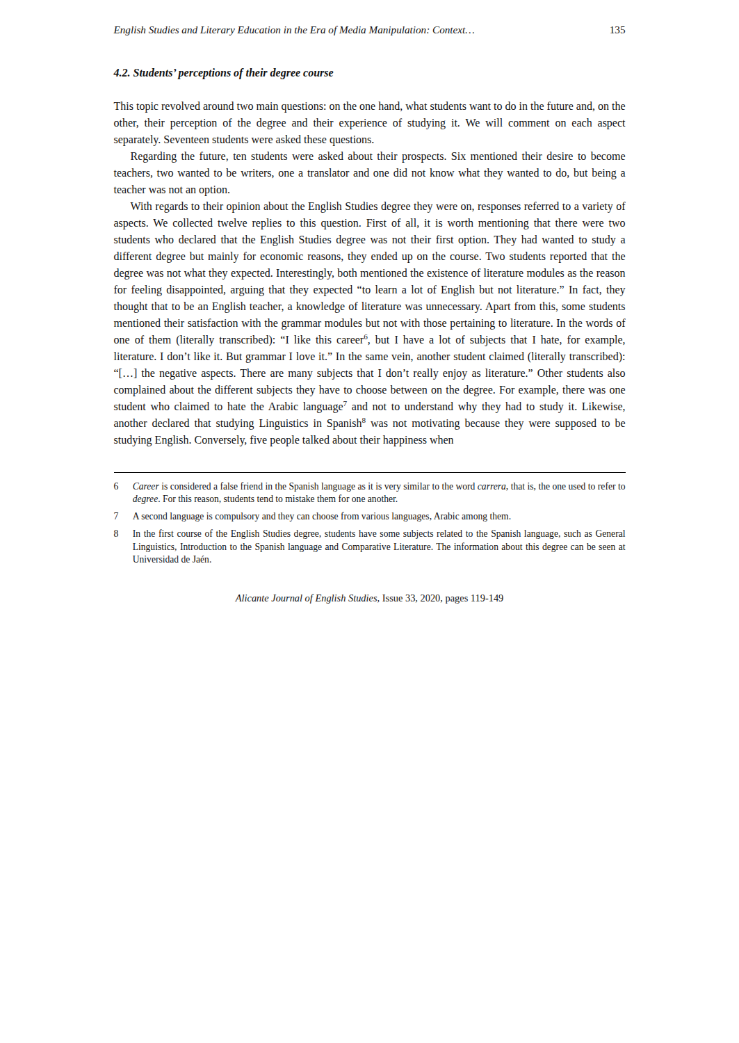English Studies and Literary Education in the Era of Media Manipulation: Context… 135
4.2. Students’ perceptions of their degree course
This topic revolved around two main questions: on the one hand, what students want to do in the future and, on the other, their perception of the degree and their experience of studying it. We will comment on each aspect separately. Seventeen students were asked these questions.
Regarding the future, ten students were asked about their prospects. Six mentioned their desire to become teachers, two wanted to be writers, one a translator and one did not know what they wanted to do, but being a teacher was not an option.
With regards to their opinion about the English Studies degree they were on, responses referred to a variety of aspects. We collected twelve replies to this question. First of all, it is worth mentioning that there were two students who declared that the English Studies degree was not their first option. They had wanted to study a different degree but mainly for economic reasons, they ended up on the course. Two students reported that the degree was not what they expected. Interestingly, both mentioned the existence of literature modules as the reason for feeling disappointed, arguing that they expected “to learn a lot of English but not literature.” In fact, they thought that to be an English teacher, a knowledge of literature was unnecessary. Apart from this, some students mentioned their satisfaction with the grammar modules but not with those pertaining to literature. In the words of one of them (literally transcribed): “I like this career6, but I have a lot of subjects that I hate, for example, literature. I don’t like it. But grammar I love it.” In the same vein, another student claimed (literally transcribed): “[…] the negative aspects. There are many subjects that I don’t really enjoy as literature.” Other students also complained about the different subjects they have to choose between on the degree. For example, there was one student who claimed to hate the Arabic language7 and not to understand why they had to study it. Likewise, another declared that studying Linguistics in Spanish8 was not motivating because they were supposed to be studying English. Conversely, five people talked about their happiness when
6 Career is considered a false friend in the Spanish language as it is very similar to the word carrera, that is, the one used to refer to degree. For this reason, students tend to mistake them for one another.
7 A second language is compulsory and they can choose from various languages, Arabic among them.
8 In the first course of the English Studies degree, students have some subjects related to the Spanish language, such as General Linguistics, Introduction to the Spanish language and Comparative Literature. The information about this degree can be seen at Universidad de Jaén.
Alicante Journal of English Studies, Issue 33, 2020, pages 119-149